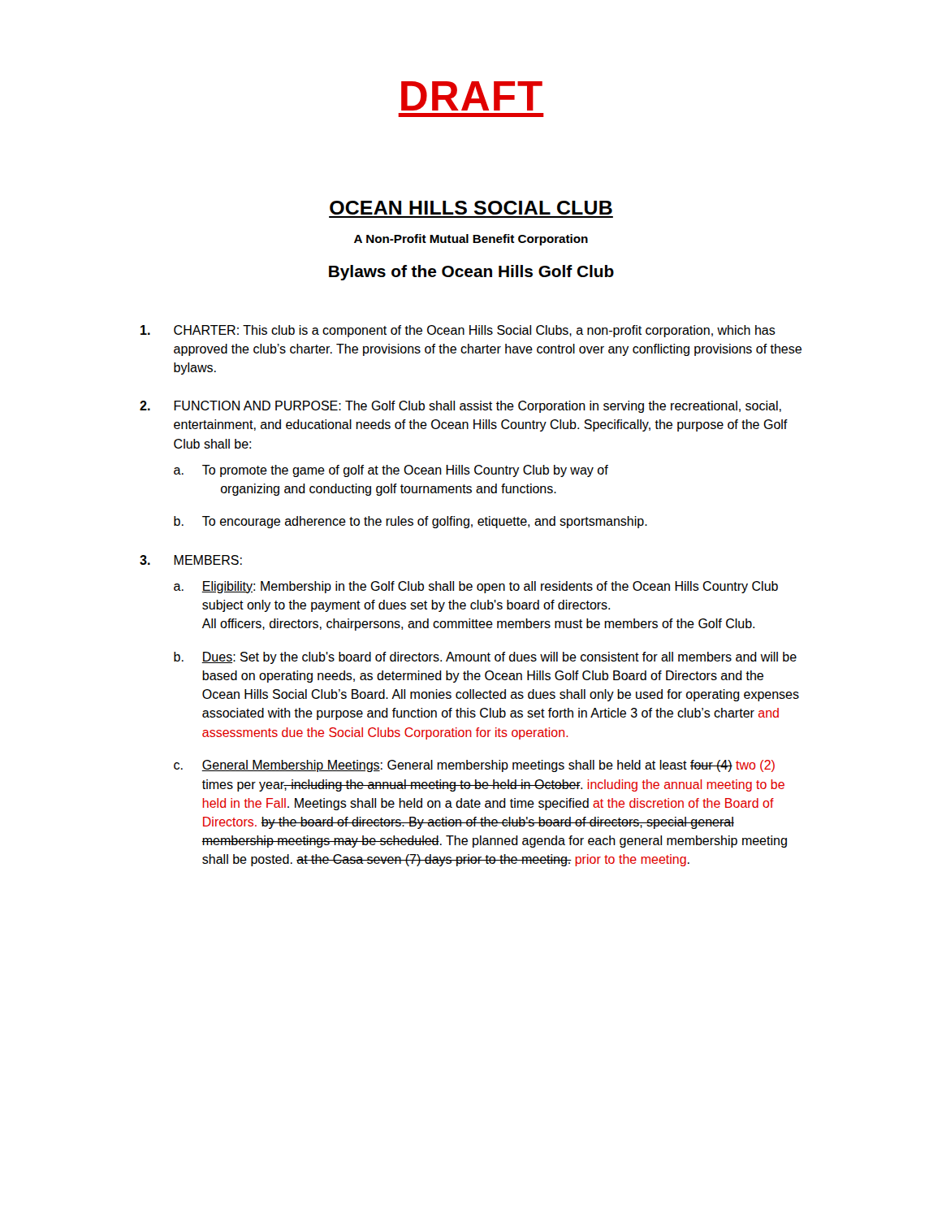DRAFT
OCEAN HILLS SOCIAL CLUB
A Non-Profit Mutual Benefit Corporation
Bylaws of the Ocean Hills Golf Club
1. CHARTER: This club is a component of the Ocean Hills Social Clubs, a non-profit corporation, which has approved the club’s charter. The provisions of the charter have control over any conflicting provisions of these bylaws.
2. FUNCTION AND PURPOSE: The Golf Club shall assist the Corporation in serving the recreational, social, entertainment, and educational needs of the Ocean Hills Country Club. Specifically, the purpose of the Golf Club shall be:
a. To promote the game of golf at the Ocean Hills Country Club by way of organizing and conducting golf tournaments and functions.
b. To encourage adherence to the rules of golfing, etiquette, and sportsmanship.
3. MEMBERS:
a. Eligibility: Membership in the Golf Club shall be open to all residents of the Ocean Hills Country Club subject only to the payment of dues set by the club's board of directors.
All officers, directors, chairpersons, and committee members must be members of the Golf Club.
b. Dues: Set by the club's board of directors. Amount of dues will be consistent for all members and will be based on operating needs, as determined by the Ocean Hills Golf Club Board of Directors and the Ocean Hills Social Club’s Board. All monies collected as dues shall only be used for operating expenses associated with the purpose and function of this Club as set forth in Article 3 of the club’s charter and assessments due the Social Clubs Corporation for its operation.
c. General Membership Meetings: General membership meetings shall be held at least four (4) two (2) times per year, including the annual meeting to be held in October. including the annual meeting to be held in the Fall. Meetings shall be held on a date and time specified at the discretion of the Board of Directors. by the board of directors. By action of the club's board of directors, special general membership meetings may be scheduled. The planned agenda for each general membership meeting shall be posted. at the Casa seven (7) days prior to the meeting. prior to the meeting.